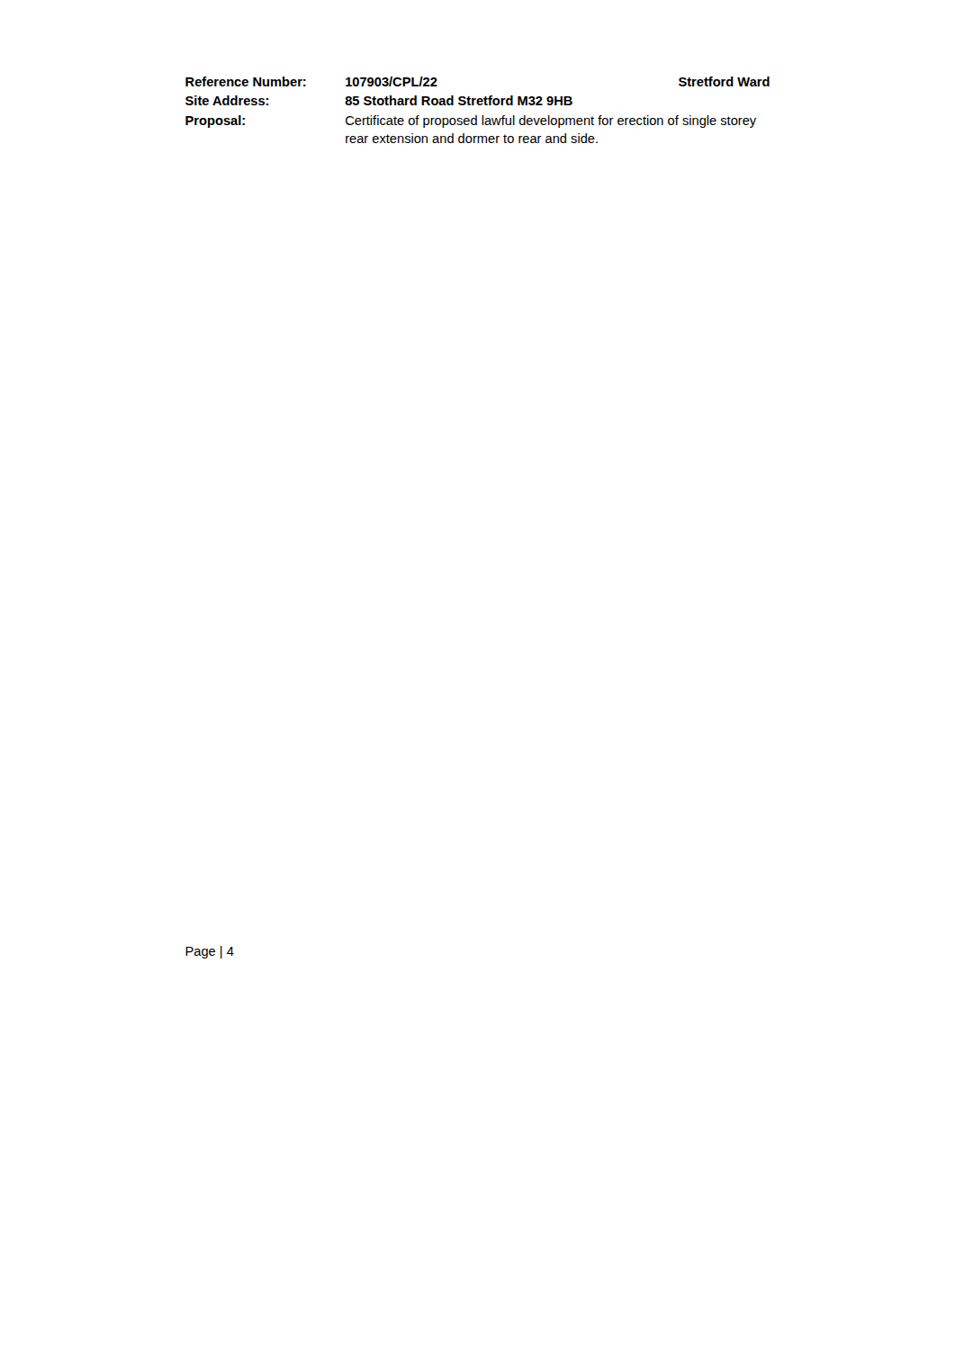| Reference Number: | 107903/CPL/22 | Stretford Ward |
| Site Address: | 85 Stothard Road Stretford M32 9HB |
| Proposal: | Certificate of proposed lawful development for erection of single storey rear extension and dormer to rear and side. |
Page | 4